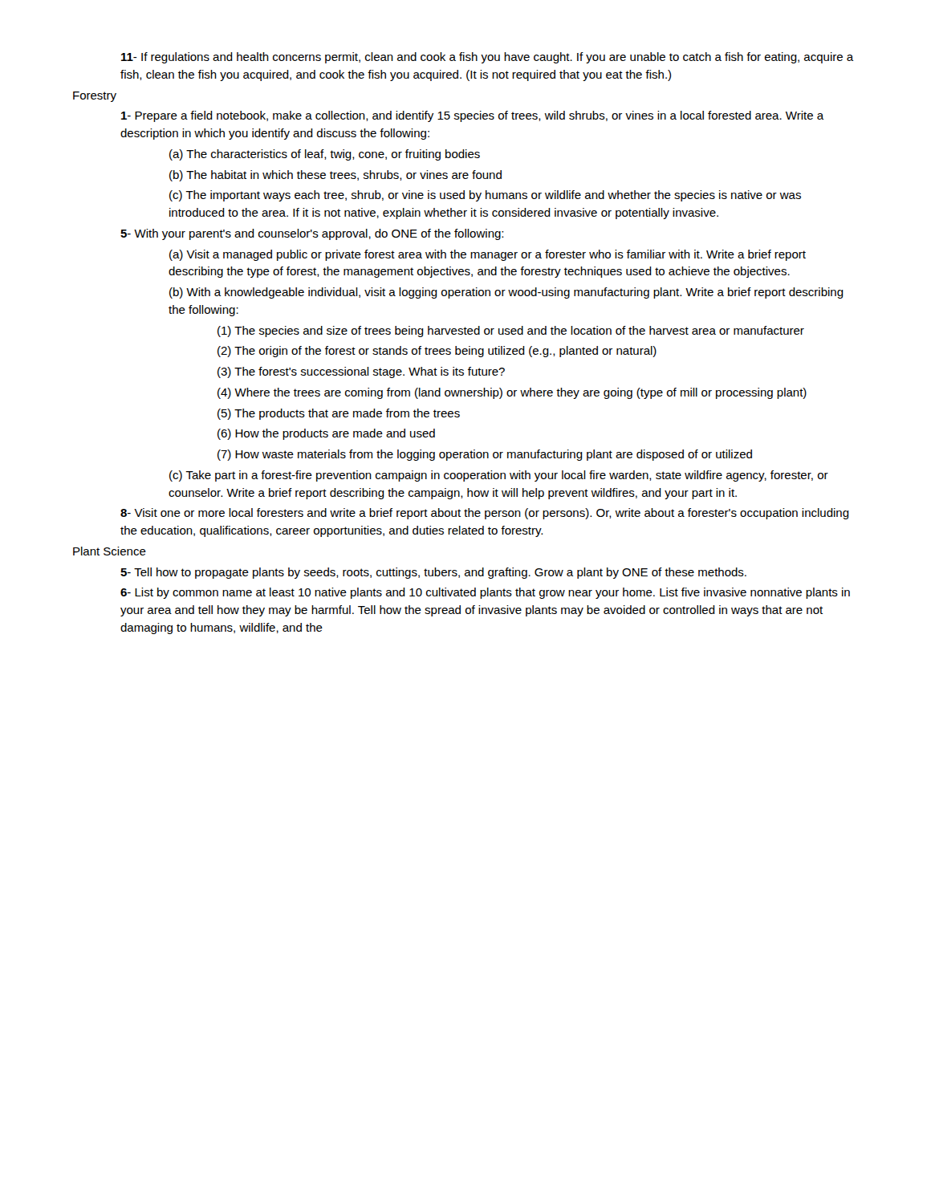11- If regulations and health concerns permit, clean and cook a fish you have caught. If you are unable to catch a fish for eating, acquire a fish, clean the fish you acquired, and cook the fish you acquired. (It is not required that you eat the fish.)
Forestry
1- Prepare a field notebook, make a collection, and identify 15 species of trees, wild shrubs, or vines in a local forested area. Write a description in which you identify and discuss the following:
(a) The characteristics of leaf, twig, cone, or fruiting bodies
(b) The habitat in which these trees, shrubs, or vines are found
(c) The important ways each tree, shrub, or vine is used by humans or wildlife and whether the species is native or was introduced to the area. If it is not native, explain whether it is considered invasive or potentially invasive.
5- With your parent's and counselor's approval, do ONE of the following:
(a) Visit a managed public or private forest area with the manager or a forester who is familiar with it. Write a brief report describing the type of forest, the management objectives, and the forestry techniques used to achieve the objectives.
(b) With a knowledgeable individual, visit a logging operation or wood-using manufacturing plant. Write a brief report describing the following:
(1) The species and size of trees being harvested or used and the location of the harvest area or manufacturer
(2) The origin of the forest or stands of trees being utilized (e.g., planted or natural)
(3) The forest's successional stage. What is its future?
(4) Where the trees are coming from (land ownership) or where they are going (type of mill or processing plant)
(5) The products that are made from the trees
(6) How the products are made and used
(7) How waste materials from the logging operation or manufacturing plant are disposed of or utilized
(c) Take part in a forest-fire prevention campaign in cooperation with your local fire warden, state wildfire agency, forester, or counselor. Write a brief report describing the campaign, how it will help prevent wildfires, and your part in it.
8- Visit one or more local foresters and write a brief report about the person (or persons). Or, write about a forester's occupation including the education, qualifications, career opportunities, and duties related to forestry.
Plant Science
5- Tell how to propagate plants by seeds, roots, cuttings, tubers, and grafting. Grow a plant by ONE of these methods.
6- List by common name at least 10 native plants and 10 cultivated plants that grow near your home. List five invasive nonnative plants in your area and tell how they may be harmful. Tell how the spread of invasive plants may be avoided or controlled in ways that are not damaging to humans, wildlife, and the